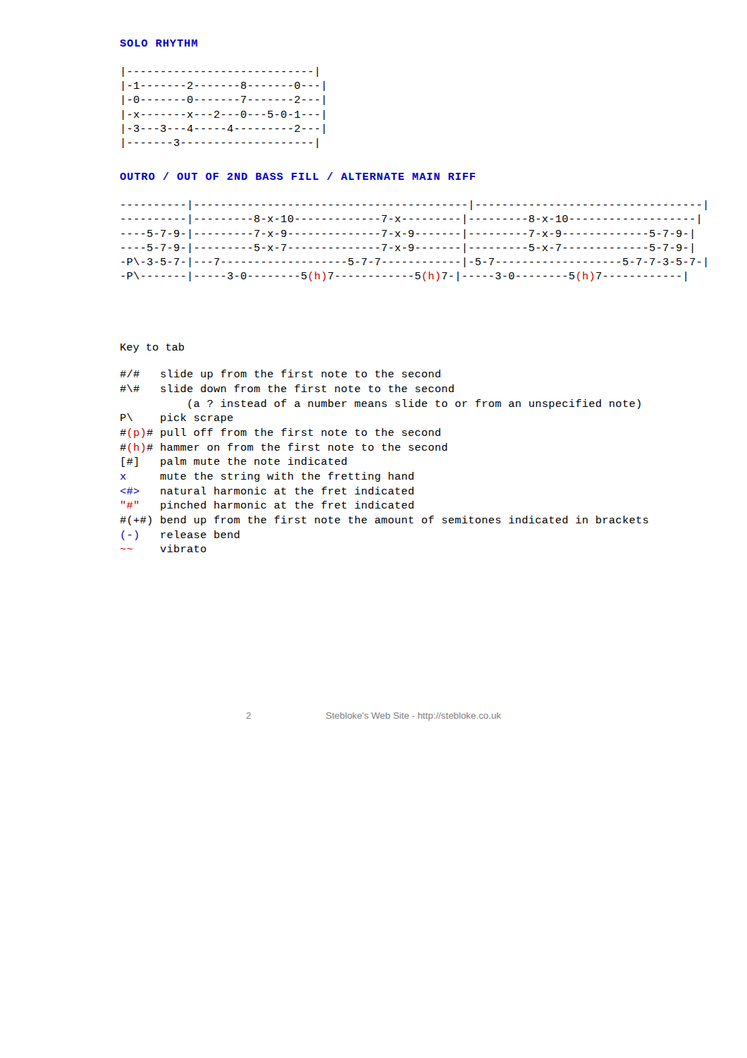SOLO RHYTHM
|----------------------------|
|-1-------2-------8-------0---|
|-0-------0-------7-------2---|
|-x-------x---2---0---5-0-1---|
|-3---3---4-----4---------2---|
|-------3--------------------|
OUTRO / OUT OF 2ND BASS FILL / ALTERNATE MAIN RIFF
----------|-----------------------------------------|----------------------------------|
----------|---------8-x-10-------------7-x---------|---------8-x-10-------------------|
----5-7-9-|---------7-x-9--------------7-x-9-------|---------7-x-9-------------5-7-9-|
----5-7-9-|---------5-x-7--------------7-x-9-------|---------5-x-7-------------5-7-9-|
-P\-3-5-7-|---7-------------------5-7-7------------|-5-7-------------------5-7-7-3-5-7-|
-P\-------|-----3-0--------5(h) 7------------5(h) 7-|-----3-0--------5(h) 7------------|
Key to tab
#/#   slide up from the first note to the second
#\#   slide down from the first note to the second
          (a ? instead of a number means slide to or from an unspecified note)
P\    pick scrape
#(p)# pull off from the first note to the second
#(h)# hammer on from the first note to the second
[#]   palm mute the note indicated
x     mute the string with the fretting hand
<#>   natural harmonic at the fret indicated
"#"   pinched harmonic at the fret indicated
#(+#) bend up from the first note the amount of semitones indicated in brackets
(-)   release bend
~~    vibrato
2 Stebloke's Web Site - http://stebloke.co.uk